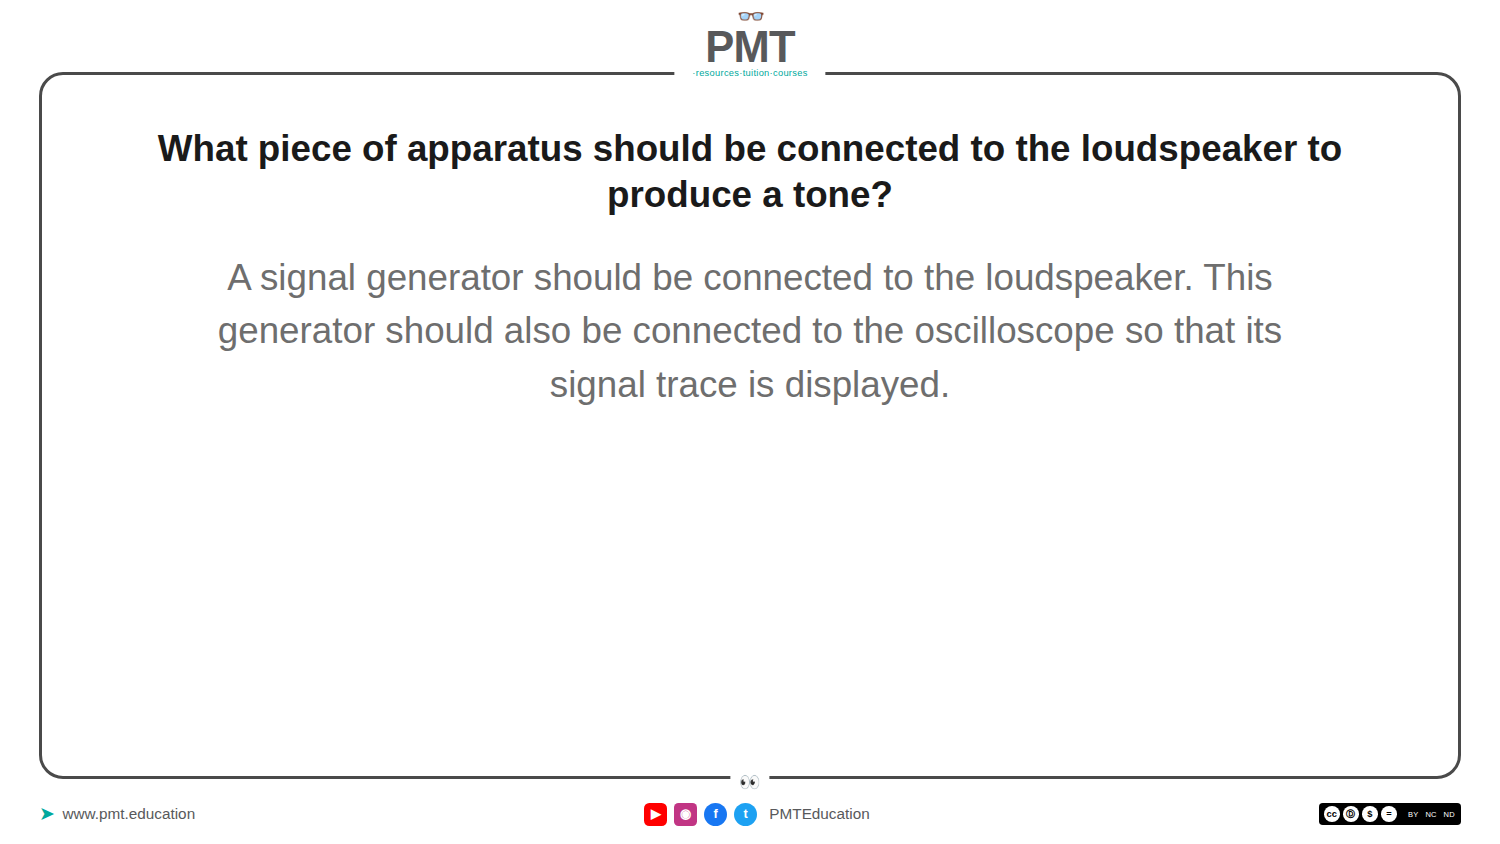👓
PMT
·resources·tuition·courses
What piece of apparatus should be connected to the loudspeaker to produce a tone?
A signal generator should be connected to the loudspeaker. This generator should also be connected to the oscilloscope so that its signal trace is displayed.
👀
➤ www.pmt.education
▶ ◉ f t PMTEducation
cc Ⓓ $ =
BY NC ND